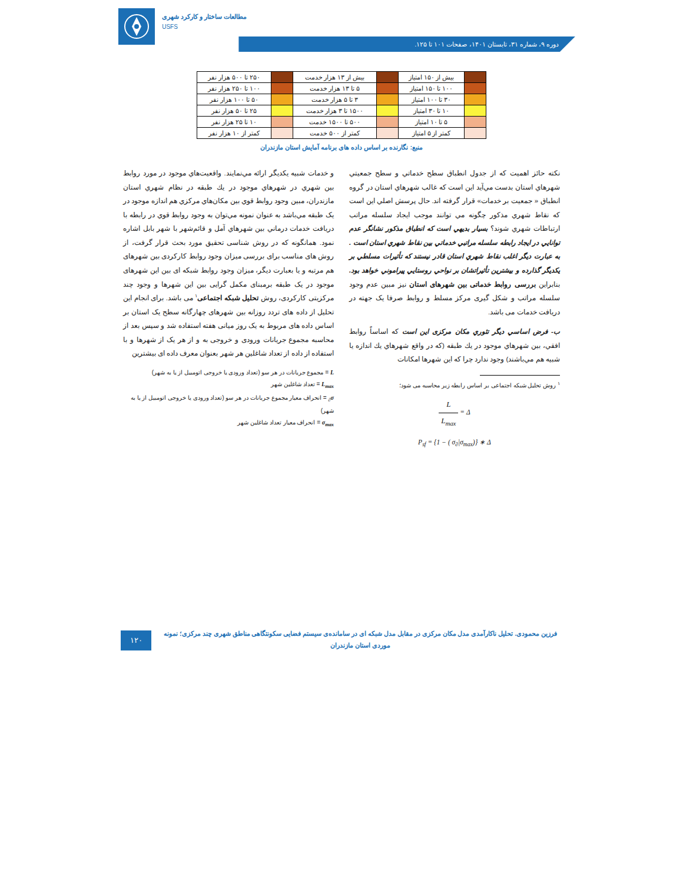مطالعات ساختار و کارکرد شهری
USFS
دوره ۹، شماره ۳۱، تابستان ۱۴۰۱، صفحات ۱۰۱ تا ۱۲۵.
| | بیش از ۱۵۰ امتیاز | | بیش از ۱۳ هزار خدمت | | ۲۵۰ تا ۵۰۰ هزار نفر |
| | ۱۰۰ تا ۱۵۰ امتیاز | | ۵ تا ۱۳ هزار خدمت | | ۱۰۰ تا ۲۵۰ هزار نفر |
| | ۳۰ تا ۱۰۰ امتیاز | | ۳ تا ۵ هزار خدمت | | ۵۰ تا ۱۰۰ هزار نفر |
| | ۱۰ تا ۳۰ امتیاز | | ۱۵۰۰ تا ۳ هزار خدمت | | ۲۵ تا ۵۰ هزار نفر |
| | ۵ تا ۱۰ امتیاز | | ۵۰۰ تا ۱۵۰۰ خدمت | | ۱۰ تا ۲۵ هزار نفر |
| | کمتر از ۵ امتیاز | | کمتر از ۵۰۰ خدمت | | کمتر از ۱۰ هزار نفر |
منبع: نگارنده بر اساس داده های برنامه آمایش استان مازندران
نکته حائز اهمیت که از جدول انطباق سطح خدماتي و سطح جمعيتي شهرهاي استان بدست مي‌آيد اين است که غالب شهرهاي استان در گروه انطباق « جمعيت بر خدمات» قرار گرفته اند. حال پرسش اصلي اين است که نقاط شهري مذکور چگونه مي توانند موجب ايجاد سلسله مراتب ارتباطات شهري شوند؟ بسيار بديهي است که انطباق مذکور نشانگر عدم توانايي در ايجاد رابطه سلسله مراتبي خدماتي بين نقاط شهري استان است . به عبارت ديگر اغلب نقاط شهري استان قادر نيستند که تأثيرات مسلطي بر يکديگر گذارده و بيشترين تأثيراتشان بر نواحي روستايي پيراموني خواهد بود. بنابراين بررسی روابط خدماتی بین شهرهای استان نیز مبین عدم وجود سلسله مراتب و شکل گیری مرکز مسلط و روابط صرفا یک جهته در دریافت خدمات می باشد.
ب- فرض اساسي ديگر تئوري مکان مرکزی این است که اساساً روابط افقي، بين شهرهاي موجود در يك طبقه (که در واقع شهرهاي يك اندازه یا شبیه هم مي‌باشند) وجود ندارد چرا که این شهرها امکانات
۱ روش تحلیل شبکه اجتماعی بر اساس رابطه زیر محاسبه می شود؛
Δ = LLmax
Psf = {1 − ( σ∂|σmax)} ∗ Δ
و خدمات شبيه يکديگر ارائه مي‌نمايند. واقعيت‌هاي موجود در مورد روابط بين شهري در شهرهاي موجود در يك طبقه در نظام شهري استان مازندران، مبين وجود روابط قوي بين مکان‌هاي مرکزي هم اندازه موجود در يک طبقه مي‌باشد به عنوان نمونه مي‌توان به وجود روابط قوي در رابطه با دريافت خدمات درماني بين شهرهاي آمل و قائم‌شهر با شهر بابل اشاره نمود. همانگونه که در روش شناسی تحقیق مورد بحث قرار گرفت، از روش های مناسب برای بررسی میزان وجود روابط کارکردی بین شهرهای هم مرتبه و یا بعبارت دیگر، میزان وجود روابط شبکه ای بین این شهرهای موجود در یک طبقه برمبنای مکمل گرایی بین این شهرها و وجود چند مرکزیتی کارکردی، روش تحلیل شبکه اجتماعی۱ می باشد. برای انجام این تحلیل از داده های تردد روزانه بین شهرهای چهارگانه سطح یک استان بر اساس داده های مربوط به یک روز میانی هفته استفاده شد و سپس بعد از محاسبه مجموع جریانات ورودی و خروجی به و از هر یک از شهرها و با استفاده از داده از تعداد شاغلین هر شهر بعنوان معرف داده ای بیشترین
L = مجموع جریانات در هر سو (تعداد ورودی یا خروجی اتومبیل از یا به شهر)
Lmax = تعداد شاغلین شهر
σ∂ = انحراف معیار مجموع جریانات در هر سو (تعداد ورودی یا خروجی اتومبیل از یا به شهر)
σmax = انحراف معیار تعداد شاغلین شهر
۱۲۰
فرزین محمودی. تحلیل ناکارآمدی مدل مکان مرکزی در مقابل مدل شبکه ای در سامانده‌ی سیستم فضایی سکونتگاهی مناطق شهری چند مرکزی؛ نمونه موردی استان مازندران